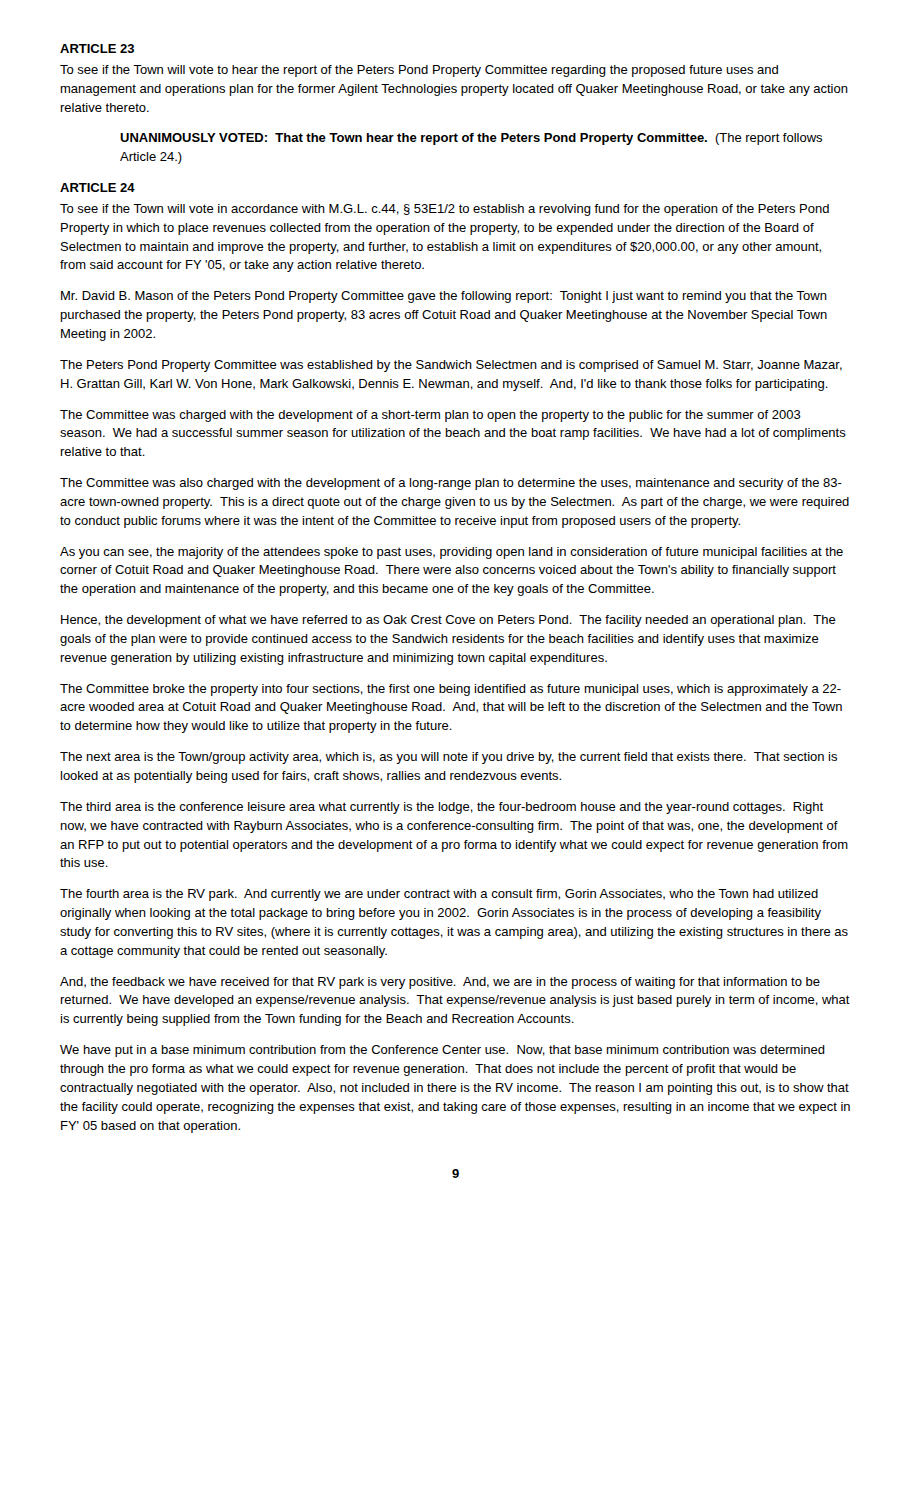ARTICLE 23
To see if the Town will vote to hear the report of the Peters Pond Property Committee regarding the proposed future uses and management and operations plan for the former Agilent Technologies property located off Quaker Meetinghouse Road, or take any action relative thereto.
UNANIMOUSLY VOTED: That the Town hear the report of the Peters Pond Property Committee. (The report follows Article 24.)
ARTICLE 24
To see if the Town will vote in accordance with M.G.L. c.44, § 53E1/2 to establish a revolving fund for the operation of the Peters Pond Property in which to place revenues collected from the operation of the property, to be expended under the direction of the Board of Selectmen to maintain and improve the property, and further, to establish a limit on expenditures of $20,000.00, or any other amount, from said account for FY '05, or take any action relative thereto.
Mr. David B. Mason of the Peters Pond Property Committee gave the following report: Tonight I just want to remind you that the Town purchased the property, the Peters Pond property, 83 acres off Cotuit Road and Quaker Meetinghouse at the November Special Town Meeting in 2002.
The Peters Pond Property Committee was established by the Sandwich Selectmen and is comprised of Samuel M. Starr, Joanne Mazar, H. Grattan Gill, Karl W. Von Hone, Mark Galkowski, Dennis E. Newman, and myself. And, I'd like to thank those folks for participating.
The Committee was charged with the development of a short-term plan to open the property to the public for the summer of 2003 season. We had a successful summer season for utilization of the beach and the boat ramp facilities. We have had a lot of compliments relative to that.
The Committee was also charged with the development of a long-range plan to determine the uses, maintenance and security of the 83-acre town-owned property. This is a direct quote out of the charge given to us by the Selectmen. As part of the charge, we were required to conduct public forums where it was the intent of the Committee to receive input from proposed users of the property.
As you can see, the majority of the attendees spoke to past uses, providing open land in consideration of future municipal facilities at the corner of Cotuit Road and Quaker Meetinghouse Road. There were also concerns voiced about the Town's ability to financially support the operation and maintenance of the property, and this became one of the key goals of the Committee.
Hence, the development of what we have referred to as Oak Crest Cove on Peters Pond. The facility needed an operational plan. The goals of the plan were to provide continued access to the Sandwich residents for the beach facilities and identify uses that maximize revenue generation by utilizing existing infrastructure and minimizing town capital expenditures.
The Committee broke the property into four sections, the first one being identified as future municipal uses, which is approximately a 22-acre wooded area at Cotuit Road and Quaker Meetinghouse Road. And, that will be left to the discretion of the Selectmen and the Town to determine how they would like to utilize that property in the future.
The next area is the Town/group activity area, which is, as you will note if you drive by, the current field that exists there. That section is looked at as potentially being used for fairs, craft shows, rallies and rendezvous events.
The third area is the conference leisure area what currently is the lodge, the four-bedroom house and the year-round cottages. Right now, we have contracted with Rayburn Associates, who is a conference-consulting firm. The point of that was, one, the development of an RFP to put out to potential operators and the development of a pro forma to identify what we could expect for revenue generation from this use.
The fourth area is the RV park. And currently we are under contract with a consult firm, Gorin Associates, who the Town had utilized originally when looking at the total package to bring before you in 2002. Gorin Associates is in the process of developing a feasibility study for converting this to RV sites, (where it is currently cottages, it was a camping area), and utilizing the existing structures in there as a cottage community that could be rented out seasonally.
And, the feedback we have received for that RV park is very positive. And, we are in the process of waiting for that information to be returned. We have developed an expense/revenue analysis. That expense/revenue analysis is just based purely in term of income, what is currently being supplied from the Town funding for the Beach and Recreation Accounts.
We have put in a base minimum contribution from the Conference Center use. Now, that base minimum contribution was determined through the pro forma as what we could expect for revenue generation. That does not include the percent of profit that would be contractually negotiated with the operator. Also, not included in there is the RV income. The reason I am pointing this out, is to show that the facility could operate, recognizing the expenses that exist, and taking care of those expenses, resulting in an income that we expect in FY' 05 based on that operation.
9